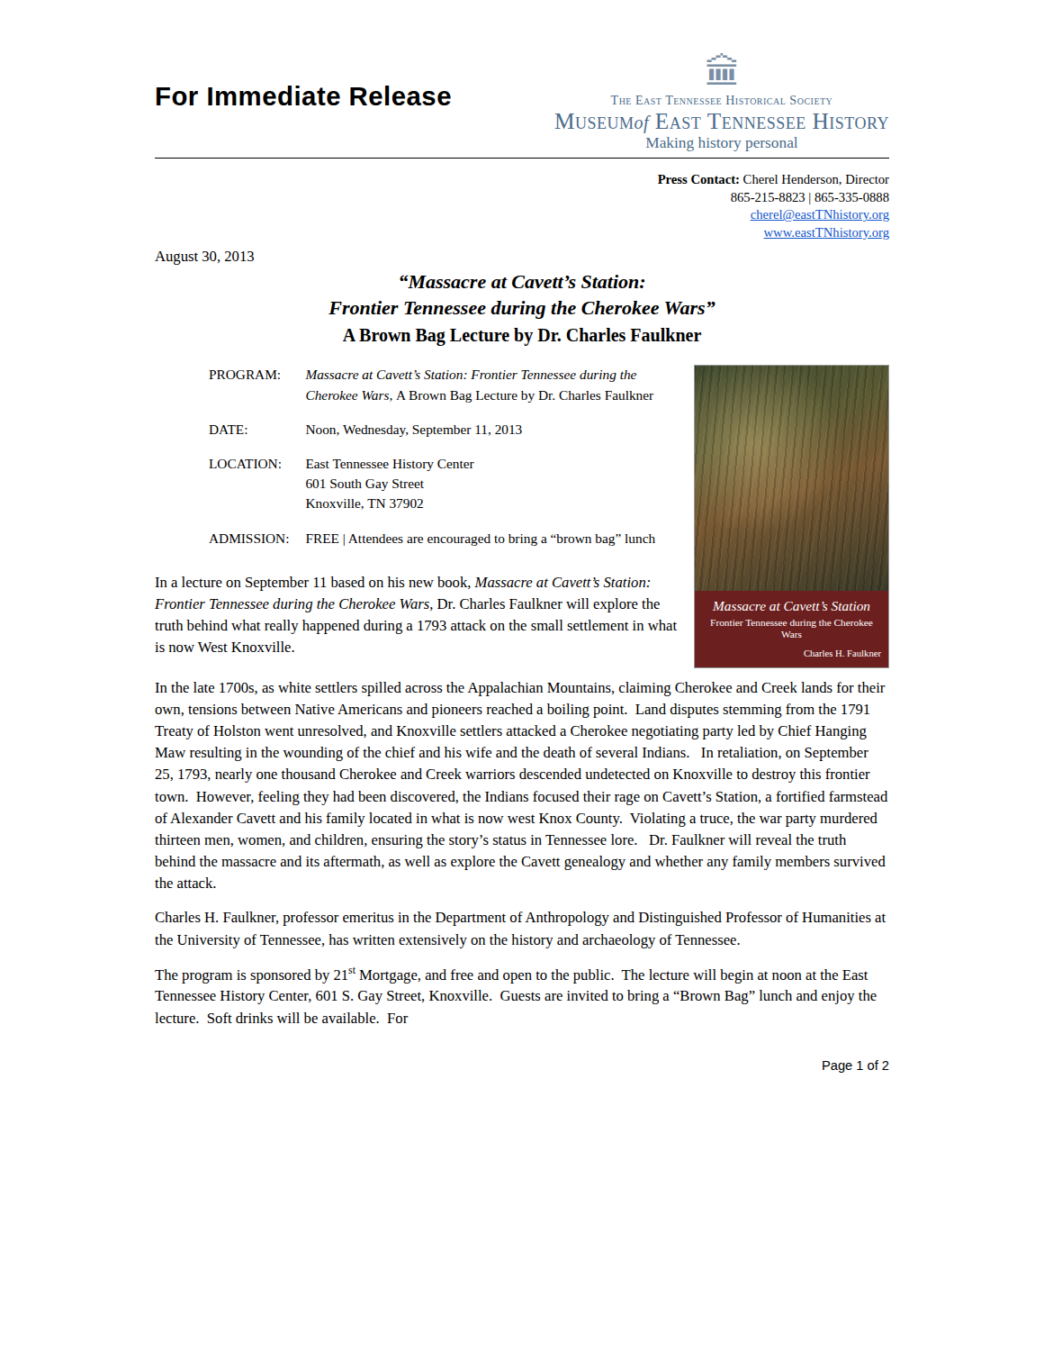For Immediate Release
🏛
The East Tennessee Historical Society
Museumof East Tennessee History
Making history personal
Press Contact: Cherel Henderson, Director
865-215-8823 | 865-335-0888
cherel@eastTNhistory.org
www.eastTNhistory.org
August 30, 2013
“Massacre at Cavett’s Station:
Frontier Tennessee during the Cherokee Wars”
A Brown Bag Lecture by Dr. Charles Faulkner
Massacre at Cavett’s Station
Frontier Tennessee during the Cherokee Wars
Charles H. Faulkner
| PROGRAM: | Massacre at Cavett’s Station: Frontier Tennessee during the Cherokee Wars, A Brown Bag Lecture by Dr. Charles Faulkner |
| DATE: | Noon, Wednesday, September 11, 2013 |
| LOCATION: | East Tennessee History Center 601 South Gay Street Knoxville, TN 37902 |
| ADMISSION: | FREE / Attendees are encouraged to bring a “brown bag” lunch |
In a lecture on September 11 based on his new book, Massacre at Cavett’s Station: Frontier Tennessee during the Cherokee Wars, Dr. Charles Faulkner will explore the truth behind what really happened during a 1793 attack on the small settlement in what is now West Knoxville.
In the late 1700s, as white settlers spilled across the Appalachian Mountains, claiming Cherokee and Creek lands for their own, tensions between Native Americans and pioneers reached a boiling point. Land disputes stemming from the 1791 Treaty of Holston went unresolved, and Knoxville settlers attacked a Cherokee negotiating party led by Chief Hanging Maw resulting in the wounding of the chief and his wife and the death of several Indians. In retaliation, on September 25, 1793, nearly one thousand Cherokee and Creek warriors descended undetected on Knoxville to destroy this frontier town. However, feeling they had been discovered, the Indians focused their rage on Cavett’s Station, a fortified farmstead of Alexander Cavett and his family located in what is now west Knox County. Violating a truce, the war party murdered thirteen men, women, and children, ensuring the story’s status in Tennessee lore. Dr. Faulkner will reveal the truth behind the massacre and its aftermath, as well as explore the Cavett genealogy and whether any family members survived the attack.
Charles H. Faulkner, professor emeritus in the Department of Anthropology and Distinguished Professor of Humanities at the University of Tennessee, has written extensively on the history and archaeology of Tennessee.
The program is sponsored by 21st Mortgage, and free and open to the public. The lecture will begin at noon at the East Tennessee History Center, 601 S. Gay Street, Knoxville. Guests are invited to bring a “Brown Bag” lunch and enjoy the lecture. Soft drinks will be available. For
Page 1 of 2